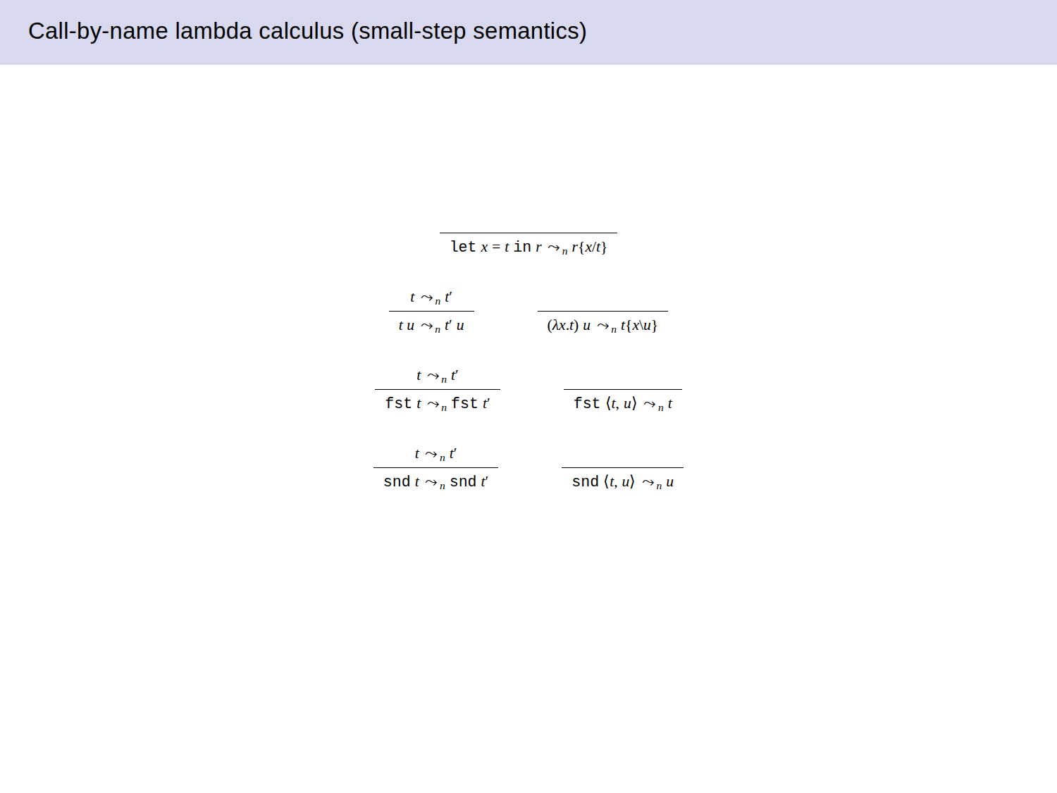Call-by-name lambda calculus (small-step semantics)
let x = t in r ⤳n r{x/t}
t ⤳n t′
t u ⤳n t′ u
(λx. t) u ⤳n t{x\u}
t ⤳n t′
fst t ⤳n fst t′
fst ⟨t, u⟩ ⤳n t
t ⤳n t′
snd t ⤳n snd t′
snd ⟨t, u⟩ ⤳n u